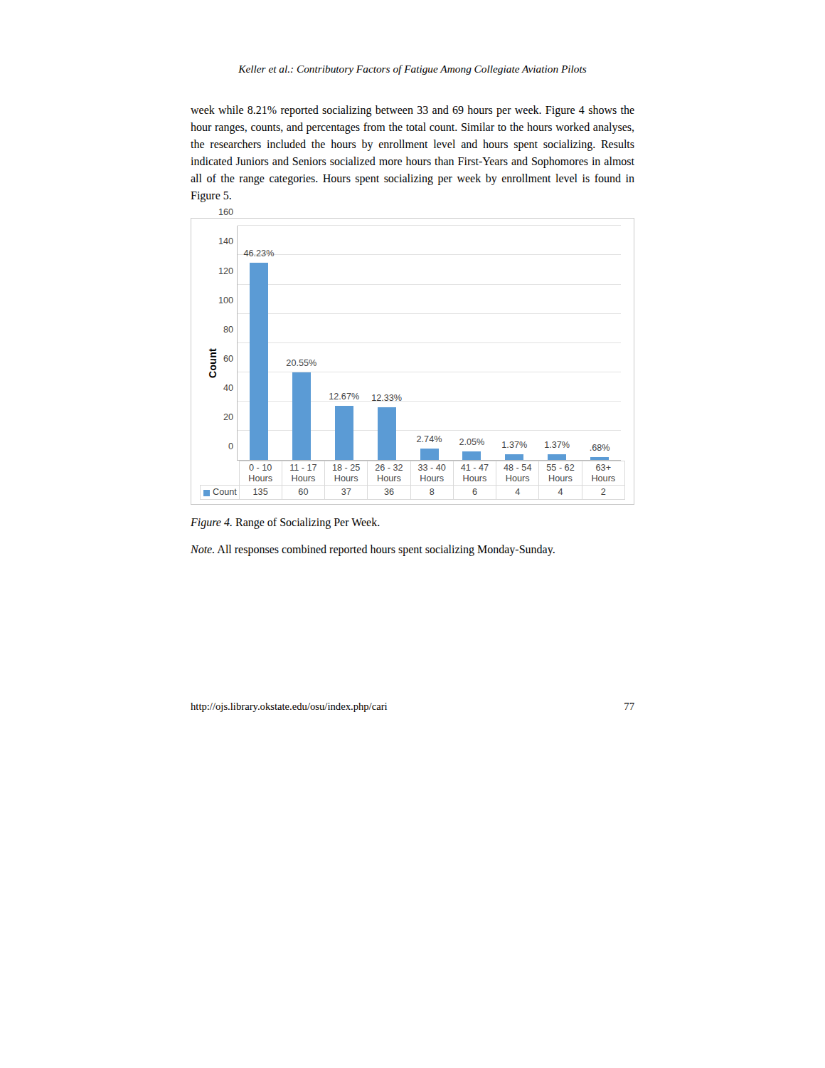Keller et al.: Contributory Factors of Fatigue Among Collegiate Aviation Pilots
week while 8.21% reported socializing between 33 and 69 hours per week. Figure 4 shows the hour ranges, counts, and percentages from the total count. Similar to the hours worked analyses, the researchers included the hours by enrollment level and hours spent socializing. Results indicated Juniors and Seniors socialized more hours than First-Years and Sophomores in almost all of the range categories. Hours spent socializing per week by enrollment level is found in Figure 5.
Count
160
140
120
100
80
60
40
20
0
46.23%
20.55%
12.67%
12.33%
2.74%
2.05%
1.37%
1.37%
.68%
| | 0 - 10 Hours | 11 - 17 Hours | 18 - 25 Hours | 26 - 32 Hours | 33 - 40 Hours | 41 - 47 Hours | 48 - 54 Hours | 55 - 62 Hours | 63+ Hours |
| Count | 135 | 60 | 37 | 36 | 8 | 6 | 4 | 4 | 2 |
Figure 4. Range of Socializing Per Week.
Note. All responses combined reported hours spent socializing Monday-Sunday.
http://ojs.library.okstate.edu/osu/index.php/cari 77